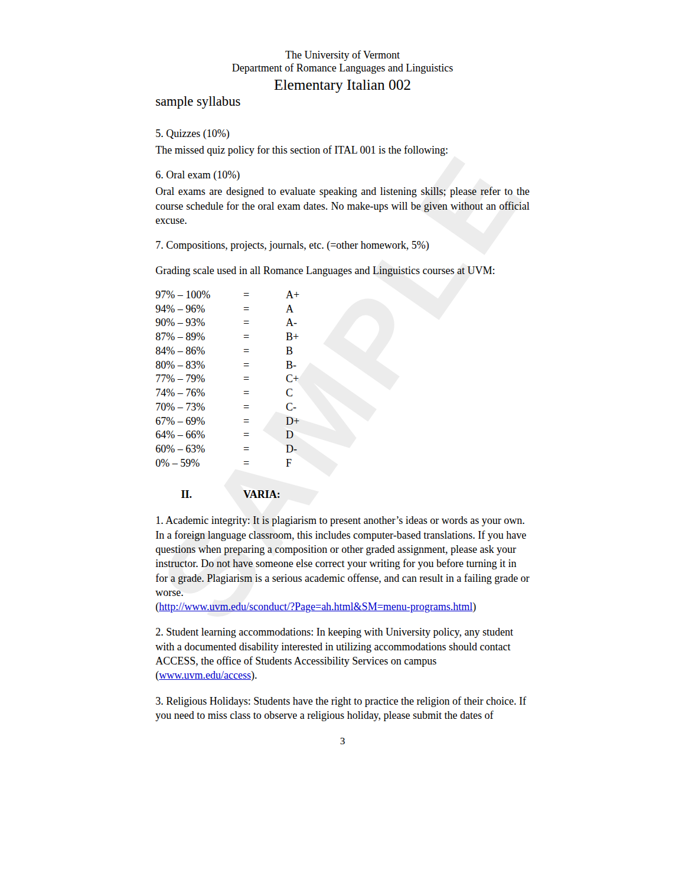SAMPLE
The University of Vermont
Department of Romance Languages and Linguistics
Elementary Italian 002
sample syllabus
5. Quizzes (10%)
The missed quiz policy for this section of ITAL 001 is the following:
6. Oral exam (10%)
Oral exams are designed to evaluate speaking and listening skills; please refer to the course schedule for the oral exam dates. No make-ups will be given without an official excuse.
7. Compositions, projects, journals, etc. (=other homework, 5%)
Grading scale used in all Romance Languages and Linguistics courses at UVM:
| 97% – 100% | = | A+ |
| 94% – 96% | = | A |
| 90% – 93% | = | A- |
| 87% – 89% | = | B+ |
| 84% – 86% | = | B |
| 80% – 83% | = | B- |
| 77% – 79% | = | C+ |
| 74% – 76% | = | C |
| 70% – 73% | = | C- |
| 67% – 69% | = | D+ |
| 64% – 66% | = | D |
| 60% – 63% | = | D- |
| 0% – 59% | = | F |
II. VARIA:
1. Academic integrity: It is plagiarism to present another’s ideas or words as your own. In a foreign language classroom, this includes computer-based translations. If you have questions when preparing a composition or other graded assignment, please ask your instructor. Do not have someone else correct your writing for you before turning it in for a grade. Plagiarism is a serious academic offense, and can result in a failing grade or worse.
(http://www.uvm.edu/sconduct/?Page=ah.html&SM=menu-programs.html)
2. Student learning accommodations: In keeping with University policy, any student with a documented disability interested in utilizing accommodations should contact ACCESS, the office of Students Accessibility Services on campus (www.uvm.edu/access).
3. Religious Holidays: Students have the right to practice the religion of their choice. If you need to miss class to observe a religious holiday, please submit the dates of
3